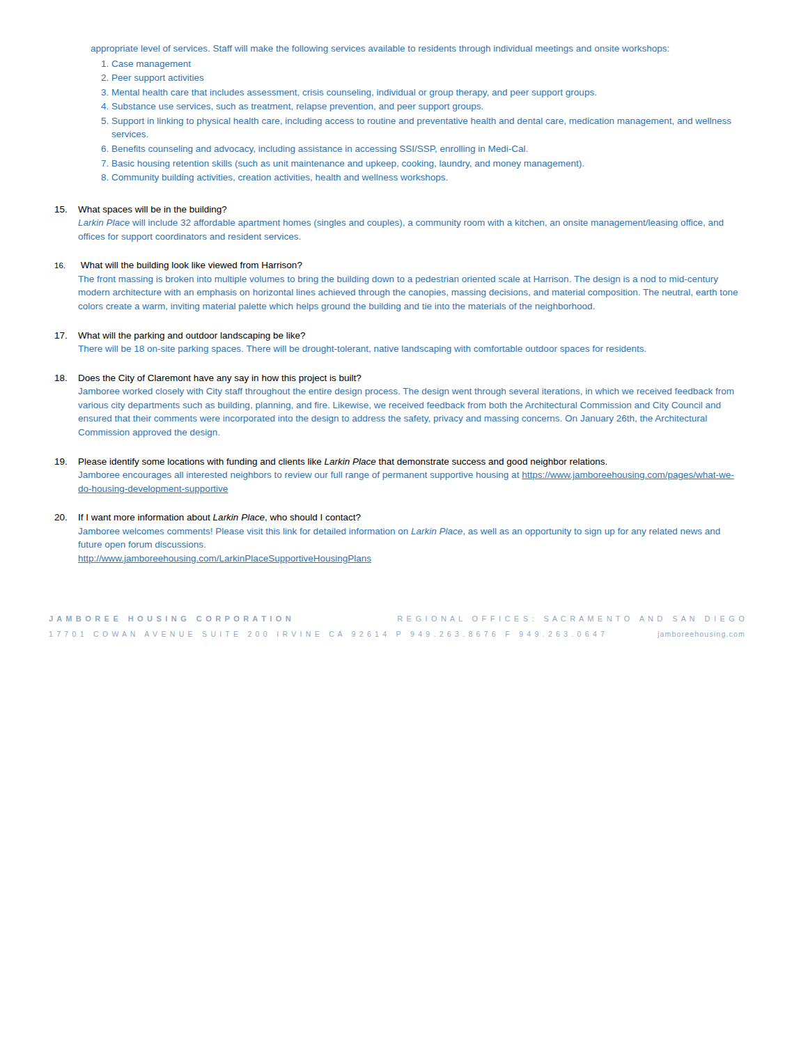appropriate level of services. Staff will make the following services available to residents through individual meetings and onsite workshops:
Case management
Peer support activities
Mental health care that includes assessment, crisis counseling, individual or group therapy, and peer support groups.
Substance use services, such as treatment, relapse prevention, and peer support groups.
Support in linking to physical health care, including access to routine and preventative health and dental care, medication management, and wellness services.
Benefits counseling and advocacy, including assistance in accessing SSI/SSP, enrolling in Medi-Cal.
Basic housing retention skills (such as unit maintenance and upkeep, cooking, laundry, and money management).
Community building activities, creation activities, health and wellness workshops.
What spaces will be in the building? Larkin Place will include 32 affordable apartment homes (singles and couples), a community room with a kitchen, an onsite management/leasing office, and offices for support coordinators and resident services.
What will the building look like viewed from Harrison? The front massing is broken into multiple volumes to bring the building down to a pedestrian oriented scale at Harrison. The design is a nod to mid-century modern architecture with an emphasis on horizontal lines achieved through the canopies, massing decisions, and material composition. The neutral, earth tone colors create a warm, inviting material palette which helps ground the building and tie into the materials of the neighborhood.
What will the parking and outdoor landscaping be like? There will be 18 on-site parking spaces. There will be drought-tolerant, native landscaping with comfortable outdoor spaces for residents.
Does the City of Claremont have any say in how this project is built? Jamboree worked closely with City staff throughout the entire design process. The design went through several iterations, in which we received feedback from various city departments such as building, planning, and fire. Likewise, we received feedback from both the Architectural Commission and City Council and ensured that their comments were incorporated into the design to address the safety, privacy and massing concerns. On January 26th, the Architectural Commission approved the design.
Please identify some locations with funding and clients like Larkin Place that demonstrate success and good neighbor relations. Jamboree encourages all interested neighbors to review our full range of permanent supportive housing at https://www.jamboreehousing.com/pages/what-we-do-housing-development-supportive
If I want more information about Larkin Place, who should I contact? Jamboree welcomes comments! Please visit this link for detailed information on Larkin Place, as well as an opportunity to sign up for any related news and future open forum discussions.
http://www.jamboreehousing.com/LarkinPlaceSupportiveHousingPlans
J A M B O R E E H O U S I N G C O R P O R A T I O N R E G I O N A L O F F I C E S : S A C R A M E N T O A N D S A N D I E G O
1 7 7 0 1 C O W A N A V E N U E S U I T E 2 0 0 I R V I N E C A 9 2 6 1 4 P 9 4 9 . 2 6 3 . 8 6 7 6 F 9 4 9 . 2 6 3 . 0 6 4 7 jamboreehousing.com